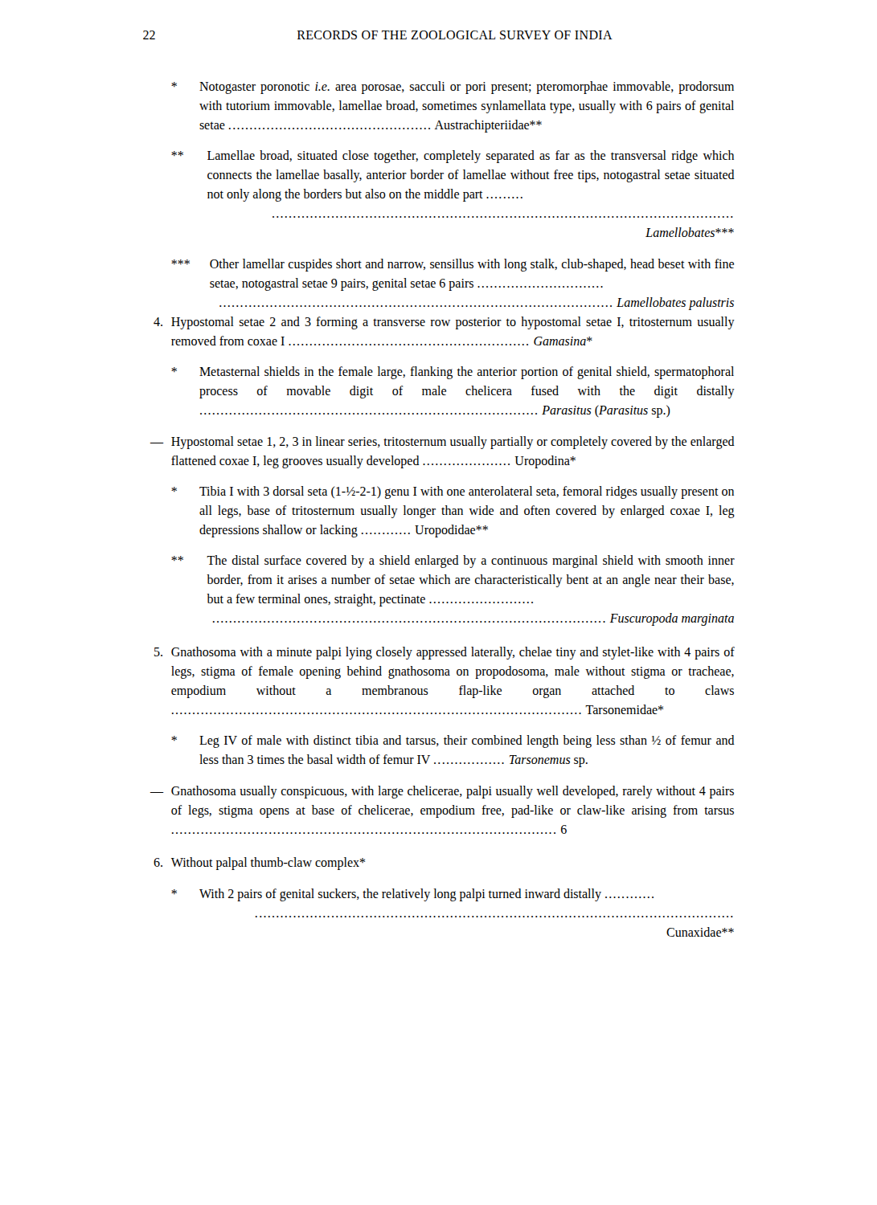22 RECORDS OF THE ZOOLOGICAL SURVEY OF INDIA
* Notogaster poronotic i.e. area porosae, sacculi or pori present; pteromorphae immovable, prodorsum with tutorium immovable, lamellae broad, sometimes synlamellata type, usually with 6 pairs of genital setae ................................................ Austrachipteriidae**
** Lamellae broad, situated close together, completely separated as far as the transversal ridge which connects the lamellae basally, anterior border of lamellae without free tips, notogastral setae situated not only along the borders but also on the middle part .........
............................................................................................................. Lamellobates***
*** Other lamellar cuspides short and narrow, sensillus with long stalk, club-shaped, head beset with fine setae, notogastral setae 9 pairs, genital setae 6 pairs ..............................
............................................................................................. Lamellobates palustris
4. Hypostomal setae 2 and 3 forming a transverse row posterior to hypostomal setae I, tritosternum usually removed from coxae I ......................................................... Gamasina*
* Metasternal shields in the female large, flanking the anterior portion of genital shield, spermatophoral process of movable digit of male chelicera fused with the digit distally ................................................................................ Parasitus (Parasitus sp.)
— Hypostomal setae 1, 2, 3 in linear series, tritosternum usually partially or completely covered by the enlarged flattened coxae I, leg grooves usually developed ..................... Uropodina*
* Tibia I with 3 dorsal seta (1-½-2-1) genu I with one anterolateral seta, femoral ridges usually present on all legs, base of tritosternum usually longer than wide and often covered by enlarged coxae I, leg depressions shallow or lacking ............ Uropodidae**
** The distal surface covered by a shield enlarged by a continuous marginal shield with smooth inner border, from it arises a number of setae which are characteristically bent at an angle near their base, but a few terminal ones, straight, pectinate .........................
............................................................................................. Fuscuropoda marginata
5. Gnathosoma with a minute palpi lying closely appressed laterally, chelae tiny and stylet-like with 4 pairs of legs, stigma of female opening behind gnathosoma on propodosoma, male without stigma or tracheae, empodium without a membranous flap-like organ attached to claws ................................................................................................. Tarsonemidae*
* Leg IV of male with distinct tibia and tarsus, their combined length being less sthan ½ of femur and less than 3 times the basal width of femur IV ................. Tarsonemus sp.
— Gnathosoma usually conspicuous, with large chelicerae, palpi usually well developed, rarely without 4 pairs of legs, stigma opens at base of chelicerae, empodium free, pad-like or claw-like arising from tarsus ........................................................................................... 6
6. Without palpal thumb-claw complex*
* With 2 pairs of genital suckers, the relatively long palpi turned inward distally ............
................................................................................................................. Cunaxidae**